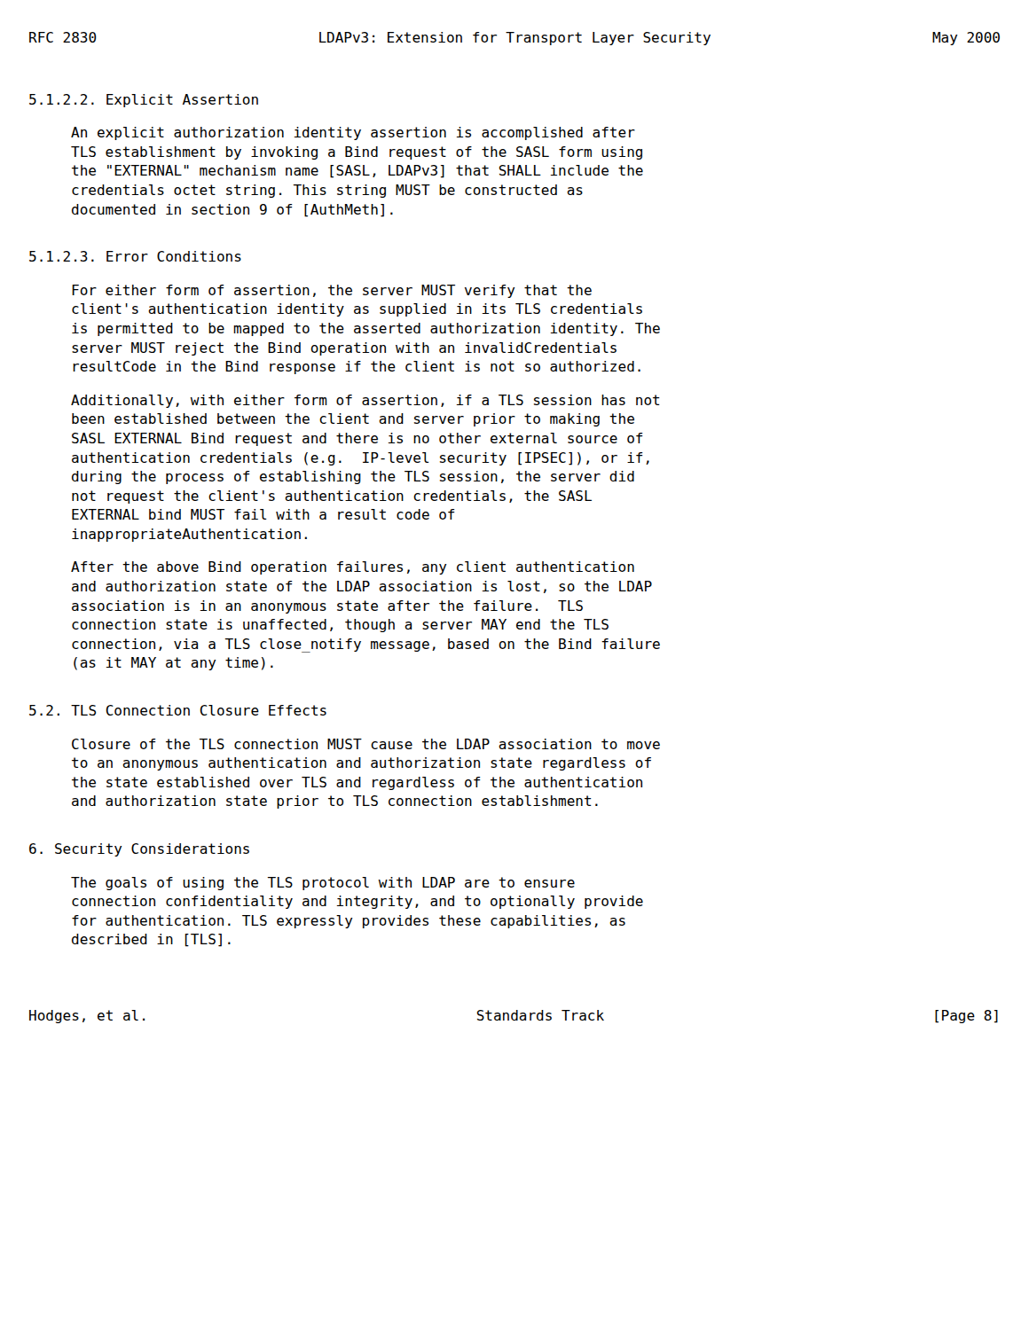RFC 2830 LDAPv3: Extension for Transport Layer Security May 2000
5.1.2.2. Explicit Assertion
An explicit authorization identity assertion is accomplished after TLS establishment by invoking a Bind request of the SASL form using the "EXTERNAL" mechanism name [SASL, LDAPv3] that SHALL include the credentials octet string. This string MUST be constructed as documented in section 9 of [AuthMeth].
5.1.2.3. Error Conditions
For either form of assertion, the server MUST verify that the client's authentication identity as supplied in its TLS credentials is permitted to be mapped to the asserted authorization identity. The server MUST reject the Bind operation with an invalidCredentials resultCode in the Bind response if the client is not so authorized.
Additionally, with either form of assertion, if a TLS session has not been established between the client and server prior to making the SASL EXTERNAL Bind request and there is no other external source of authentication credentials (e.g. IP-level security [IPSEC]), or if, during the process of establishing the TLS session, the server did not request the client's authentication credentials, the SASL EXTERNAL bind MUST fail with a result code of inappropriateAuthentication.
After the above Bind operation failures, any client authentication and authorization state of the LDAP association is lost, so the LDAP association is in an anonymous state after the failure. TLS connection state is unaffected, though a server MAY end the TLS connection, via a TLS close_notify message, based on the Bind failure (as it MAY at any time).
5.2. TLS Connection Closure Effects
Closure of the TLS connection MUST cause the LDAP association to move to an anonymous authentication and authorization state regardless of the state established over TLS and regardless of the authentication and authorization state prior to TLS connection establishment.
6. Security Considerations
The goals of using the TLS protocol with LDAP are to ensure connection confidentiality and integrity, and to optionally provide for authentication. TLS expressly provides these capabilities, as described in [TLS].
Hodges, et al. Standards Track [Page 8]